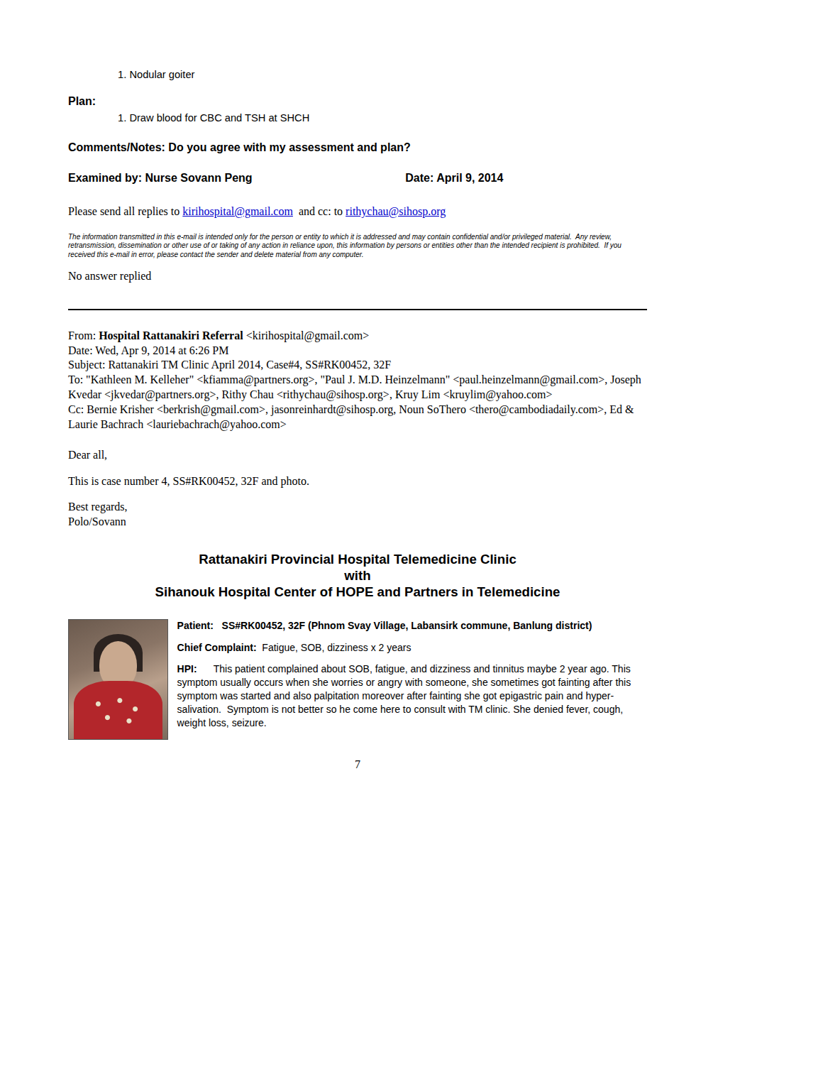Nodular goiter
Plan:
Draw blood for CBC and TSH at SHCH
Comments/Notes: Do you agree with my assessment and plan?
Examined by: Nurse Sovann Peng Date: April 9, 2014
Please send all replies to kirihospital@gmail.com and cc: to rithychau@sihosp.org
The information transmitted in this e-mail is intended only for the person or entity to which it is addressed and may contain confidential and/or privileged material. Any review, retransmission, dissemination or other use of or taking of any action in reliance upon, this information by persons or entities other than the intended recipient is prohibited. If you received this e-mail in error, please contact the sender and delete material from any computer.
No answer replied
From: Hospital Rattanakiri Referral <kirihospital@gmail.com>
Date: Wed, Apr 9, 2014 at 6:26 PM
Subject: Rattanakiri TM Clinic April 2014, Case#4, SS#RK00452, 32F
To: "Kathleen M. Kelleher" <kfiamma@partners.org>, "Paul J. M.D. Heinzelmann" <paul.heinzelmann@gmail.com>, Joseph Kvedar <jkvedar@partners.org>, Rithy Chau <rithychau@sihosp.org>, Kruy Lim <kruylim@yahoo.com>
Cc: Bernie Krisher <berkrish@gmail.com>, jasonreinhardt@sihosp.org, Noun SoThero <thero@cambodiadaily.com>, Ed & Laurie Bachrach <lauriebachrach@yahoo.com>
Dear all,
This is case number 4, SS#RK00452, 32F and photo.
Best regards,
Polo/Sovann
Rattanakiri Provincial Hospital Telemedicine Clinic
with
Sihanouk Hospital Center of HOPE and Partners in Telemedicine
| | Patient: SS#RK00452, 32F (Phnom Svay Village, Labansirk commune, Banlung district) Chief Complaint: Fatigue, SOB, dizziness x 2 years HPI: This patient complained about SOB, fatigue, and dizziness and tinnitus maybe 2 year ago. This symptom usually occurs when she worries or angry with someone, she sometimes got fainting after this symptom was started and also palpitation moreover after fainting she got epigastric pain and hyper-salivation. Symptom is not better so he come here to consult with TM clinic. She denied fever, cough, weight loss, seizure. |
7